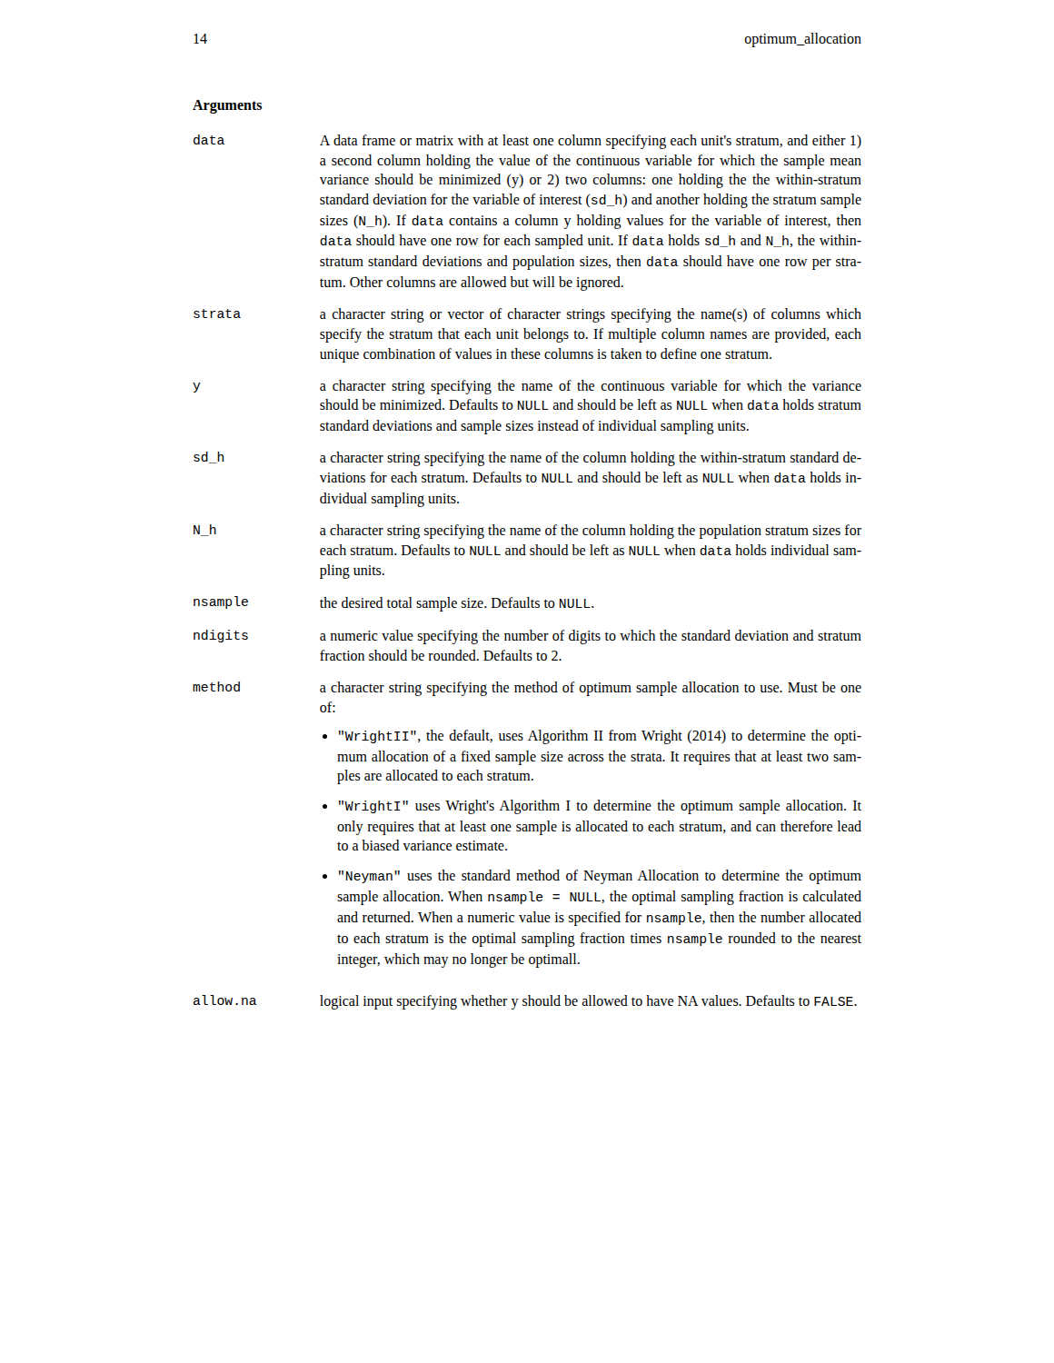14 optimum_allocation
Arguments
data
A data frame or matrix with at least one column specifying each unit's stratum, and either 1) a second column holding the value of the continuous variable for which the sample mean variance should be minimized (y) or 2) two columns: one holding the the within-stratum standard deviation for the variable of interest (sd_h) and another holding the stratum sample sizes (N_h). If data contains a column y holding values for the variable of interest, then data should have one row for each sampled unit. If data holds sd_h and N_h, the within-stratum standard deviations and population sizes, then data should have one row per stratum. Other columns are allowed but will be ignored.
strata
a character string or vector of character strings specifying the name(s) of columns which specify the stratum that each unit belongs to. If multiple column names are provided, each unique combination of values in these columns is taken to define one stratum.
y
a character string specifying the name of the continuous variable for which the variance should be minimized. Defaults to NULL and should be left as NULL when data holds stratum standard deviations and sample sizes instead of individual sampling units.
sd_h
a character string specifying the name of the column holding the within-stratum standard deviations for each stratum. Defaults to NULL and should be left as NULL when data holds individual sampling units.
N_h
a character string specifying the name of the column holding the population stratum sizes for each stratum. Defaults to NULL and should be left as NULL when data holds individual sampling units.
nsample
the desired total sample size. Defaults to NULL.
ndigits
a numeric value specifying the number of digits to which the standard deviation and stratum fraction should be rounded. Defaults to 2.
method
a character string specifying the method of optimum sample allocation to use. Must be one of:
"WrightII", the default, uses Algorithm II from Wright (2014) to determine the optimum allocation of a fixed sample size across the strata. It requires that at least two samples are allocated to each stratum.
"WrightI" uses Wright's Algorithm I to determine the optimum sample allocation. It only requires that at least one sample is allocated to each stratum, and can therefore lead to a biased variance estimate.
"Neyman" uses the standard method of Neyman Allocation to determine the optimum sample allocation. When nsample = NULL, the optimal sampling fraction is calculated and returned. When a numeric value is specified for nsample, then the number allocated to each stratum is the optimal sampling fraction times nsample rounded to the nearest integer, which may no longer be optimall.
allow.na
logical input specifying whether y should be allowed to have NA values. Defaults to FALSE.